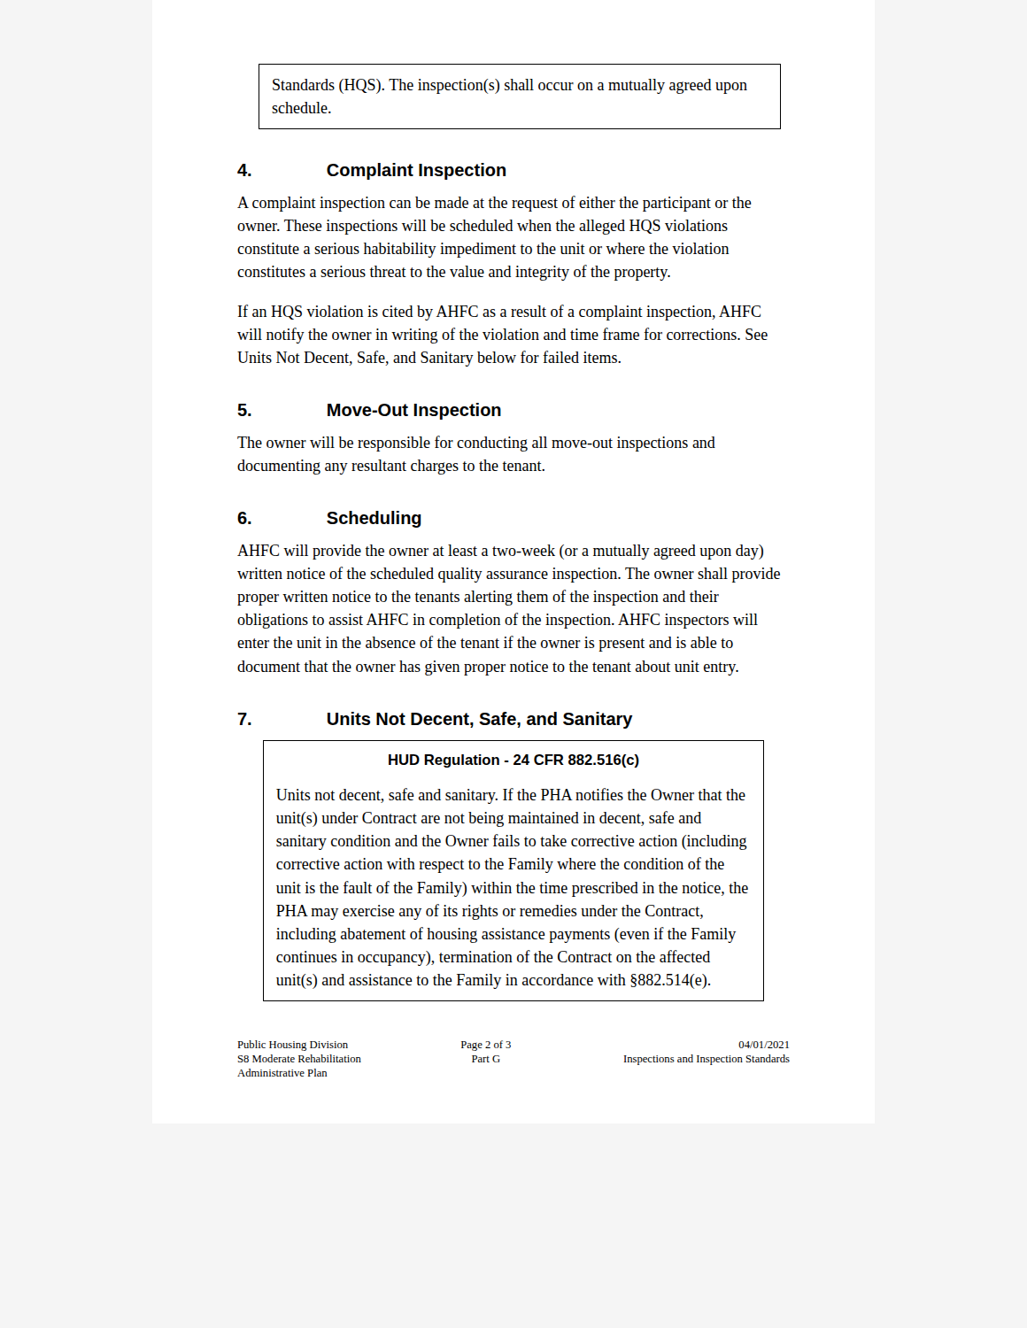Standards (HQS). The inspection(s) shall occur on a mutually agreed upon schedule.
4. Complaint Inspection
A complaint inspection can be made at the request of either the participant or the owner. These inspections will be scheduled when the alleged HQS violations constitute a serious habitability impediment to the unit or where the violation constitutes a serious threat to the value and integrity of the property.
If an HQS violation is cited by AHFC as a result of a complaint inspection, AHFC will notify the owner in writing of the violation and time frame for corrections. See Units Not Decent, Safe, and Sanitary below for failed items.
5. Move-Out Inspection
The owner will be responsible for conducting all move-out inspections and documenting any resultant charges to the tenant.
6. Scheduling
AHFC will provide the owner at least a two-week (or a mutually agreed upon day) written notice of the scheduled quality assurance inspection. The owner shall provide proper written notice to the tenants alerting them of the inspection and their obligations to assist AHFC in completion of the inspection. AHFC inspectors will enter the unit in the absence of the tenant if the owner is present and is able to document that the owner has given proper notice to the tenant about unit entry.
7. Units Not Decent, Safe, and Sanitary
HUD Regulation - 24 CFR 882.516(c)
Units not decent, safe and sanitary. If the PHA notifies the Owner that the unit(s) under Contract are not being maintained in decent, safe and sanitary condition and the Owner fails to take corrective action (including corrective action with respect to the Family where the condition of the unit is the fault of the Family) within the time prescribed in the notice, the PHA may exercise any of its rights or remedies under the Contract, including abatement of housing assistance payments (even if the Family continues in occupancy), termination of the Contract on the affected unit(s) and assistance to the Family in accordance with §882.514(e).
| Public Housing Division | Page 2 of 3 | 04/01/2021 |
| S8 Moderate Rehabilitation Administrative Plan | Part G | Inspections and Inspection Standards |